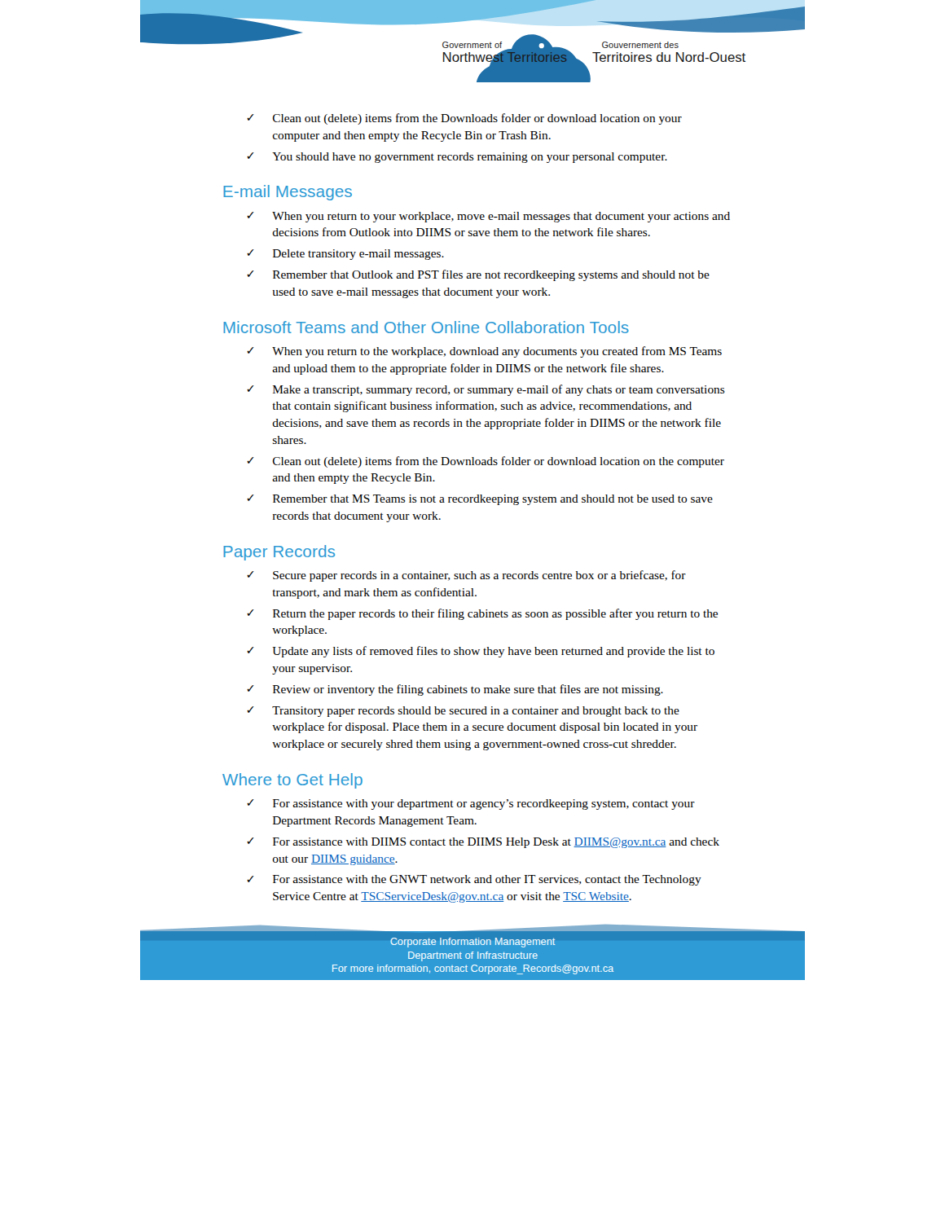Government of Gouvernement des
Northwest Territories Territoires du Nord-Ouest
Clean out (delete) items from the Downloads folder or download location on your computer and then empty the Recycle Bin or Trash Bin.
You should have no government records remaining on your personal computer.
E-mail Messages
When you return to your workplace, move e-mail messages that document your actions and decisions from Outlook into DIIMS or save them to the network file shares.
Delete transitory e-mail messages.
Remember that Outlook and PST files are not recordkeeping systems and should not be used to save e-mail messages that document your work.
Microsoft Teams and Other Online Collaboration Tools
When you return to the workplace, download any documents you created from MS Teams and upload them to the appropriate folder in DIIMS or the network file shares.
Make a transcript, summary record, or summary e-mail of any chats or team conversations that contain significant business information, such as advice, recommendations, and decisions, and save them as records in the appropriate folder in DIIMS or the network file shares.
Clean out (delete) items from the Downloads folder or download location on the computer and then empty the Recycle Bin.
Remember that MS Teams is not a recordkeeping system and should not be used to save records that document your work.
Paper Records
Secure paper records in a container, such as a records centre box or a briefcase, for transport, and mark them as confidential.
Return the paper records to their filing cabinets as soon as possible after you return to the workplace.
Update any lists of removed files to show they have been returned and provide the list to your supervisor.
Review or inventory the filing cabinets to make sure that files are not missing.
Transitory paper records should be secured in a container and brought back to the workplace for disposal. Place them in a secure document disposal bin located in your workplace or securely shred them using a government-owned cross-cut shredder.
Where to Get Help
For assistance with your department or agency’s recordkeeping system, contact your Department Records Management Team.
For assistance with DIIMS contact the DIIMS Help Desk at DIIMS@gov.nt.ca and check out our DIIMS guidance.
For assistance with the GNWT network and other IT services, contact the Technology Service Centre at TSCServiceDesk@gov.nt.ca or visit the TSC Website.
Corporate Information Management
Department of Infrastructure
For more information, contact Corporate_Records@gov.nt.ca